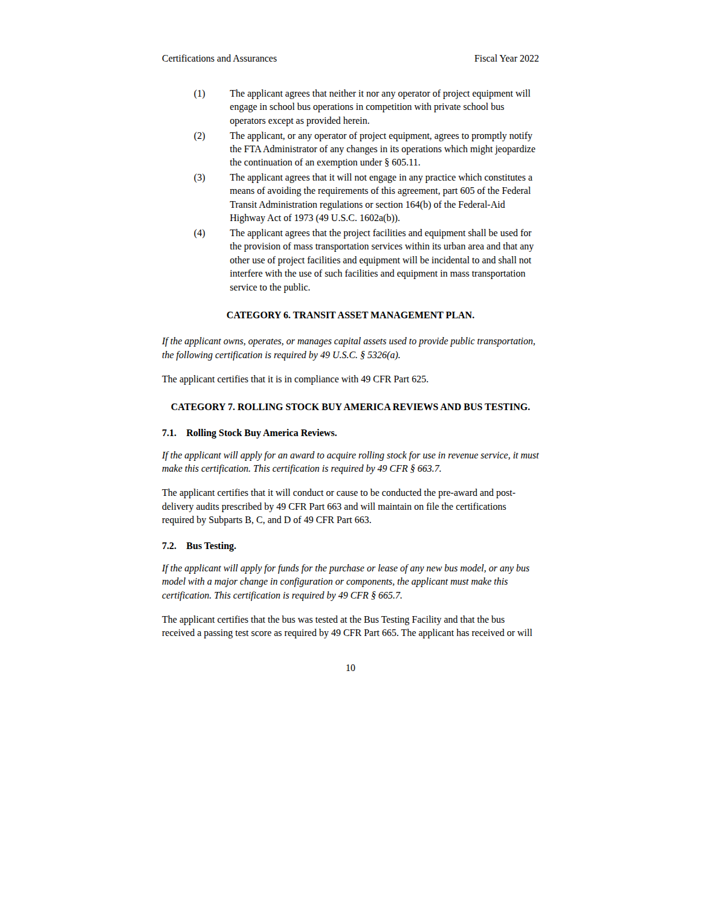Certifications and Assurances Fiscal Year 2022
(1) The applicant agrees that neither it nor any operator of project equipment will engage in school bus operations in competition with private school bus operators except as provided herein.
(2) The applicant, or any operator of project equipment, agrees to promptly notify the FTA Administrator of any changes in its operations which might jeopardize the continuation of an exemption under § 605.11.
(3) The applicant agrees that it will not engage in any practice which constitutes a means of avoiding the requirements of this agreement, part 605 of the Federal Transit Administration regulations or section 164(b) of the Federal-Aid Highway Act of 1973 (49 U.S.C. 1602a(b)).
(4) The applicant agrees that the project facilities and equipment shall be used for the provision of mass transportation services within its urban area and that any other use of project facilities and equipment will be incidental to and shall not interfere with the use of such facilities and equipment in mass transportation service to the public.
CATEGORY 6. TRANSIT ASSET MANAGEMENT PLAN.
If the applicant owns, operates, or manages capital assets used to provide public transportation, the following certification is required by 49 U.S.C. § 5326(a).
The applicant certifies that it is in compliance with 49 CFR Part 625.
CATEGORY 7. ROLLING STOCK BUY AMERICA REVIEWS AND BUS TESTING.
7.1. Rolling Stock Buy America Reviews.
If the applicant will apply for an award to acquire rolling stock for use in revenue service, it must make this certification. This certification is required by 49 CFR § 663.7.
The applicant certifies that it will conduct or cause to be conducted the pre-award and post-delivery audits prescribed by 49 CFR Part 663 and will maintain on file the certifications required by Subparts B, C, and D of 49 CFR Part 663.
7.2. Bus Testing.
If the applicant will apply for funds for the purchase or lease of any new bus model, or any bus model with a major change in configuration or components, the applicant must make this certification. This certification is required by 49 CFR § 665.7.
The applicant certifies that the bus was tested at the Bus Testing Facility and that the bus received a passing test score as required by 49 CFR Part 665. The applicant has received or will
10